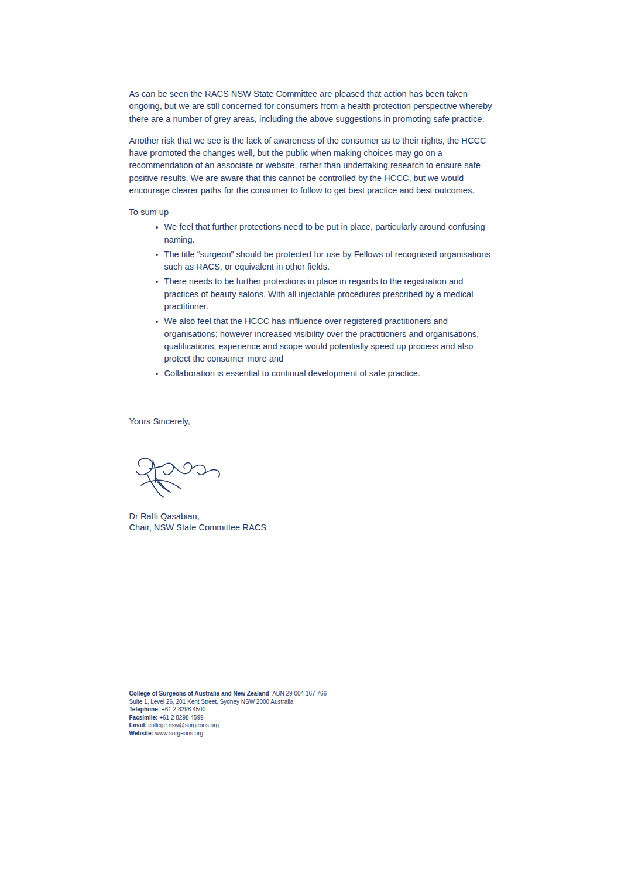As can be seen the RACS NSW State Committee are pleased that action has been taken ongoing, but we are still concerned for consumers from a health protection perspective whereby there are a number of grey areas, including the above suggestions in promoting safe practice.
Another risk that we see is the lack of awareness of the consumer as to their rights, the HCCC have promoted the changes well, but the public when making choices may go on a recommendation of an associate or website, rather than undertaking research to ensure safe positive results. We are aware that this cannot be controlled by the HCCC, but we would encourage clearer paths for the consumer to follow to get best practice and best outcomes.
To sum up
We feel that further protections need to be put in place, particularly around confusing naming.
The title “surgeon” should be protected for use by Fellows of recognised organisations such as RACS, or equivalent in other fields.
There needs to be further protections in place in regards to the registration and practices of beauty salons. With all injectable procedures prescribed by a medical practitioner.
We also feel that the HCCC has influence over registered practitioners and organisations; however increased visibility over the practitioners and organisations, qualifications, experience and scope would potentially speed up process and also protect the consumer more and
Collaboration is essential to continual development of safe practice.
Yours Sincerely,
Dr Raffi Qasabian,
Chair, NSW State Committee RACS
College of Surgeons of Australia and New Zealand ABN 29 004 167 766
Suite 1, Level 26, 201 Kent Street, Sydney NSW 2000 Australia
Telephone: +61 2 8298 4500
Facsimile: +61 2 8298 4599
Email: college.nsw@surgeons.org
Website: www.surgeons.org